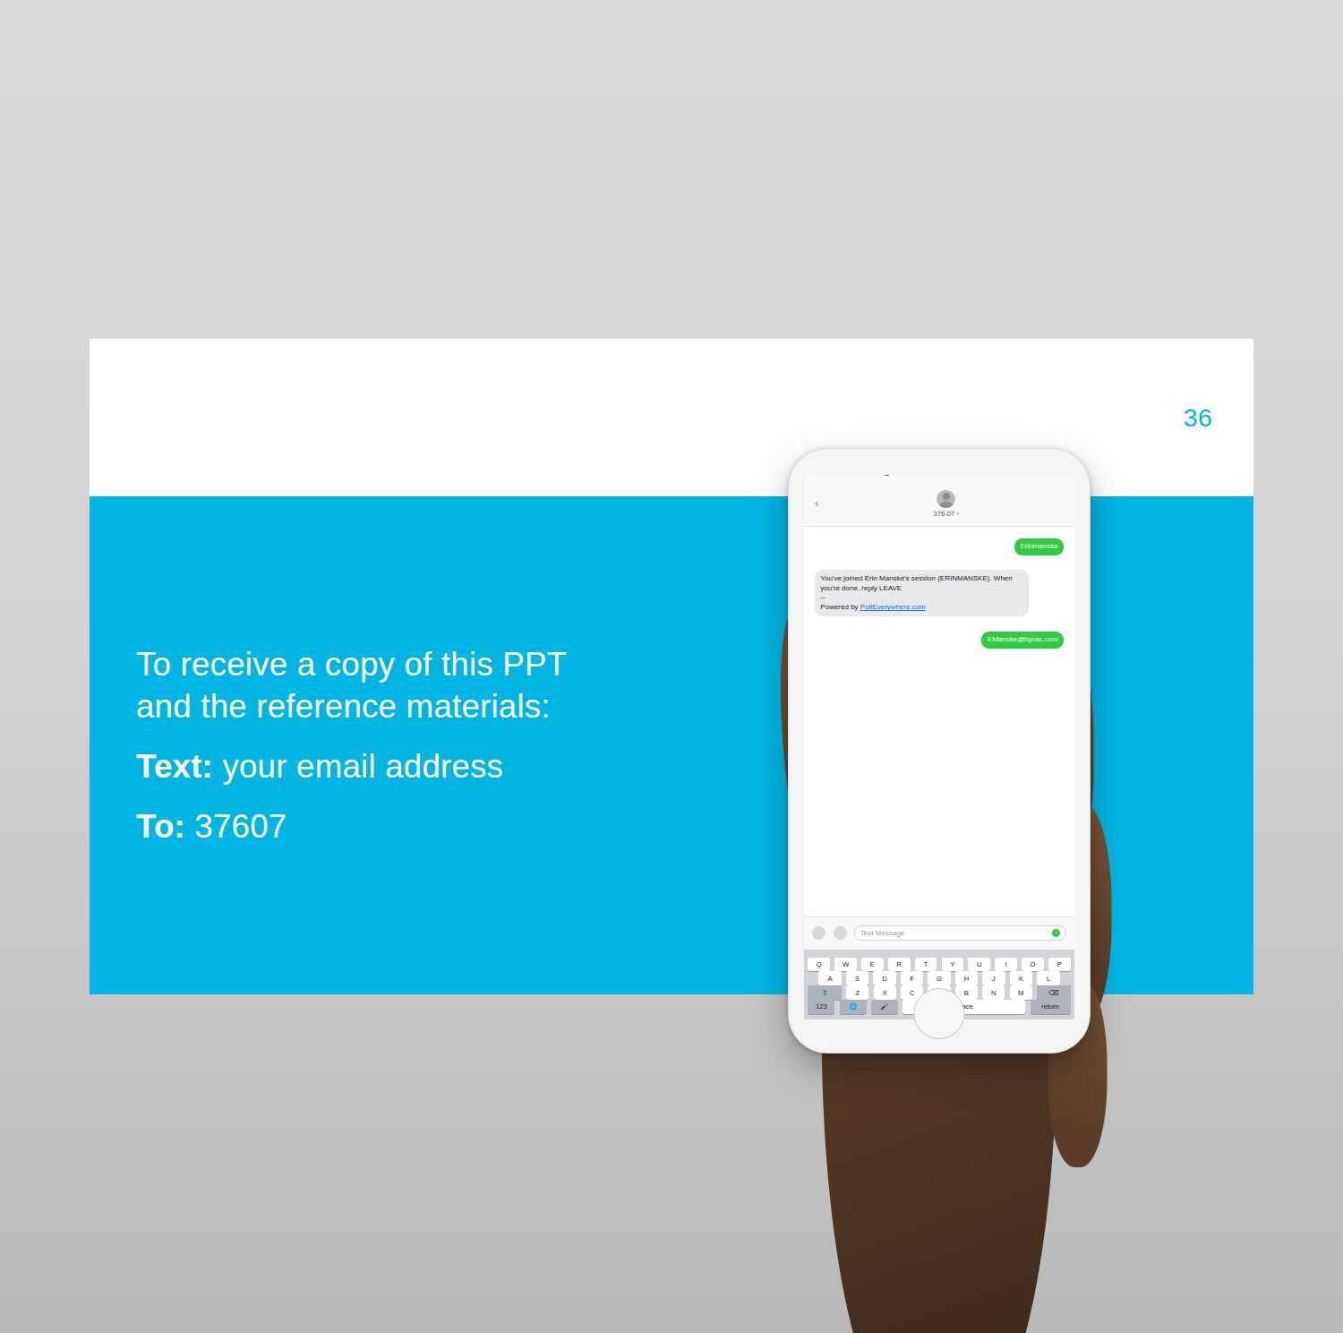36
To receive a copy of this PPT and the reference materials:
Text: your email address
To: 37607
‹
376-07 ›
Erinmanske
You've joined Erin Manske's session (ERINMANSKE). When you're done, reply LEAVE
--
Powered by PollEverywhere.com
EManske@bprac.com
Text Message ↑
QWERTYUIOP
ASDFGHJKL
⇧ZXCVBNM⌫
123🌐🎤space return
Smartphone showing a text conversation: sent "Erinmanske"; received "You've joined Erin Manske's session (ERINMANSKE). When you're done, reply LEAVE -- Powered by PollEverywhere.com"; sent "EManske@bprac.com".